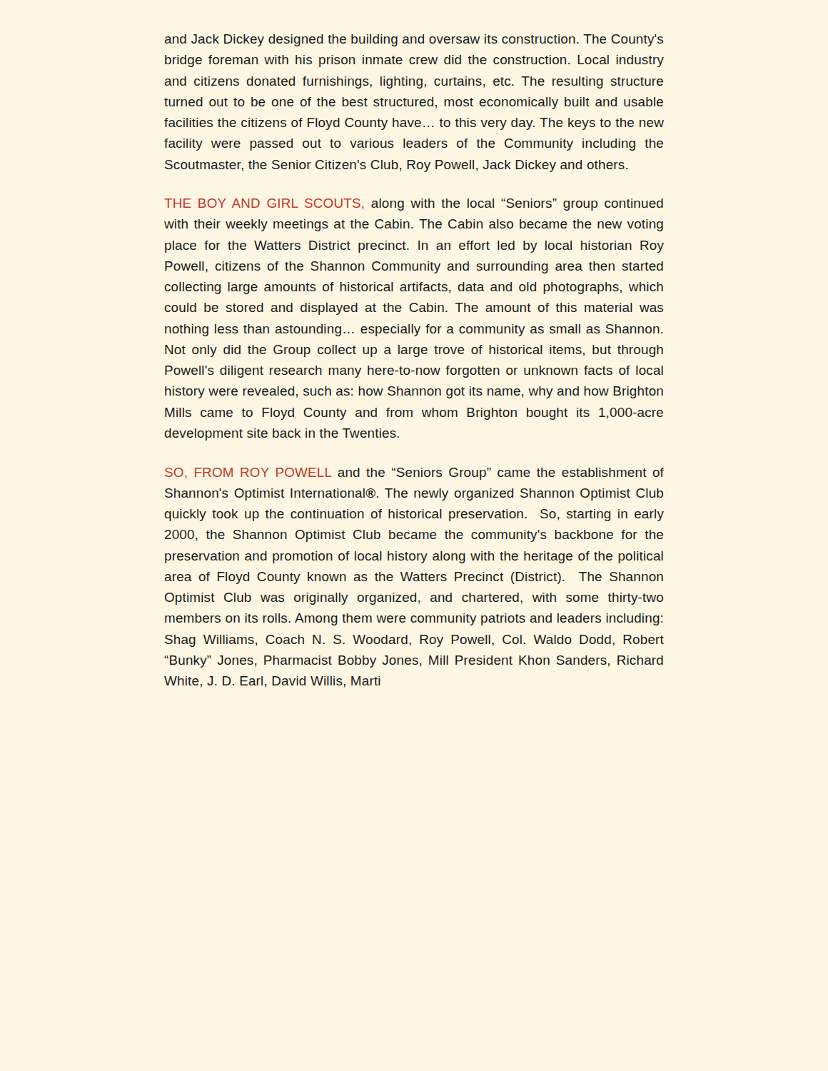and Jack Dickey designed the building and oversaw its construction. The County's bridge foreman with his prison inmate crew did the construction. Local industry and citizens donated furnishings, lighting, curtains, etc. The resulting structure turned out to be one of the best structured, most economically built and usable facilities the citizens of Floyd County have… to this very day. The keys to the new facility were passed out to various leaders of the Community including the Scoutmaster, the Senior Citizen's Club, Roy Powell, Jack Dickey and others.
THE BOY AND GIRL SCOUTS, along with the local “Seniors” group continued with their weekly meetings at the Cabin. The Cabin also became the new voting place for the Watters District precinct. In an effort led by local historian Roy Powell, citizens of the Shannon Community and surrounding area then started collecting large amounts of historical artifacts, data and old photographs, which could be stored and displayed at the Cabin. The amount of this material was nothing less than astounding… especially for a community as small as Shannon. Not only did the Group collect up a large trove of historical items, but through Powell's diligent research many here-to-now forgotten or unknown facts of local history were revealed, such as: how Shannon got its name, why and how Brighton Mills came to Floyd County and from whom Brighton bought its 1,000-acre development site back in the Twenties.
SO, FROM ROY POWELL and the “Seniors Group” came the establishment of Shannon's Optimist International®. The newly organized Shannon Optimist Club quickly took up the continuation of historical preservation. So, starting in early 2000, the Shannon Optimist Club became the community's backbone for the preservation and promotion of local history along with the heritage of the political area of Floyd County known as the Watters Precinct (District). The Shannon Optimist Club was originally organized, and chartered, with some thirty-two members on its rolls. Among them were community patriots and leaders including: Shag Williams, Coach N. S. Woodard, Roy Powell, Col. Waldo Dodd, Robert “Bunky” Jones, Pharmacist Bobby Jones, Mill President Khon Sanders, Richard White, J. D. Earl, David Willis, Marti